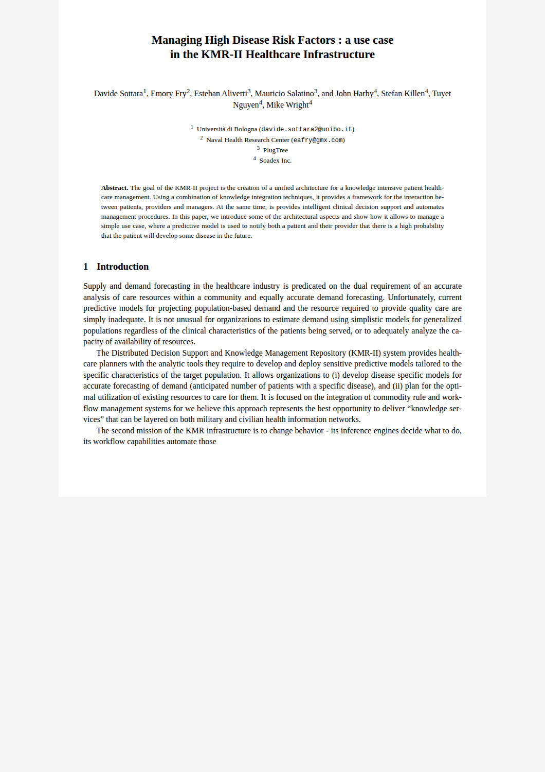Managing High Disease Risk Factors : a use case
in the KMR-II Healthcare Infrastructure
Davide Sottara1, Emory Fry2, Esteban Aliverti3, Mauricio Salatino3, and John Harby4, Stefan Killen4, Tuyet Nguyen4, Mike Wright4
1 Università di Bologna (davide.sottara2@unibo.it)
2 Naval Health Research Center (eafry@gmx.com)
3 PlugTree
4 Soadex Inc.
Abstract. The goal of the KMR-II project is the creation of a unified architecture for a knowledge intensive patient healthcare management. Using a combination of knowledge integration techniques, it provides a framework for the interaction between patients, providers and managers. At the same time, is provides intelligent clinical decision support and automates management procedures. In this paper, we introduce some of the architectural aspects and show how it allows to manage a simple use case, where a predictive model is used to notify both a patient and their provider that there is a high probability that the patient will develop some disease in the future.
1 Introduction
Supply and demand forecasting in the healthcare industry is predicated on the dual requirement of an accurate analysis of care resources within a community and equally accurate demand forecasting. Unfortunately, current predictive models for projecting population-based demand and the resource required to provide quality care are simply inadequate. It is not unusual for organizations to estimate demand using simplistic models for generalized populations regardless of the clinical characteristics of the patients being served, or to adequately analyze the capacity of availability of resources.
The Distributed Decision Support and Knowledge Management Repository (KMR-II) system provides healthcare planners with the analytic tools they require to develop and deploy sensitive predictive models tailored to the specific characteristics of the target population. It allows organizations to (i) develop disease specific models for accurate forecasting of demand (anticipated number of patients with a specific disease), and (ii) plan for the optimal utilization of existing resources to care for them. It is focused on the integration of commodity rule and workflow management systems for we believe this approach represents the best opportunity to deliver “knowledge services” that can be layered on both military and civilian health information networks.
The second mission of the KMR infrastructure is to change behavior - its inference engines decide what to do, its workflow capabilities automate those